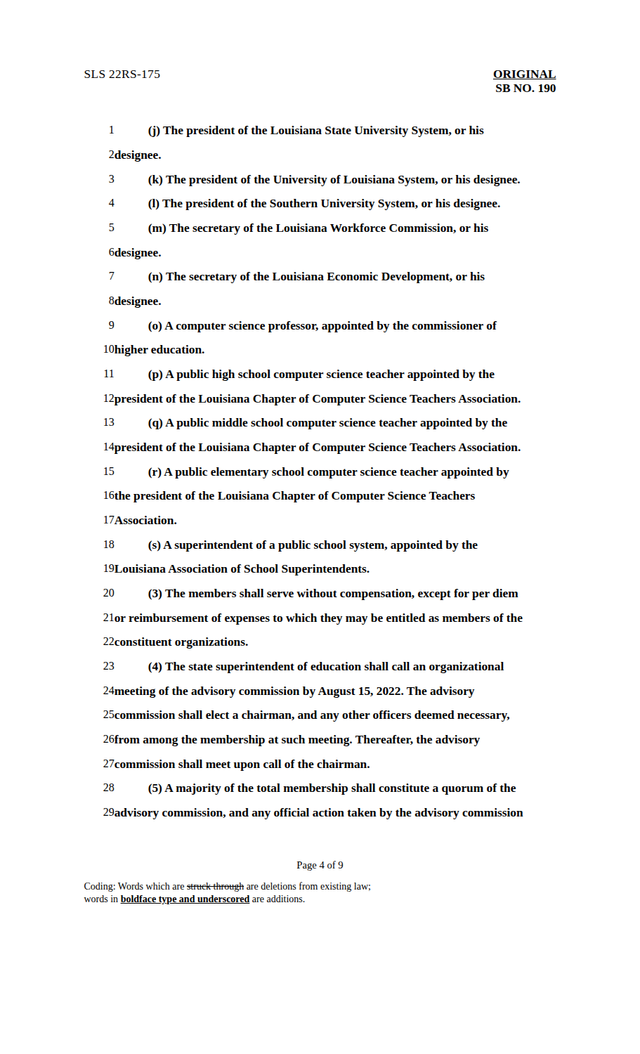SLS 22RS-175
ORIGINAL
SB NO. 190
| 1 | (j) The president of the Louisiana State University System, or his |
| 2 | designee. |
| 3 | (k) The president of the University of Louisiana System, or his designee. |
| 4 | (l) The president of the Southern University System, or his designee. |
| 5 | (m) The secretary of the Louisiana Workforce Commission, or his |
| 6 | designee. |
| 7 | (n) The secretary of the Louisiana Economic Development, or his |
| 8 | designee. |
| 9 | (o) A computer science professor, appointed by the commissioner of |
| 10 | higher education. |
| 11 | (p) A public high school computer science teacher appointed by the |
| 12 | president of the Louisiana Chapter of Computer Science Teachers Association. |
| 13 | (q) A public middle school computer science teacher appointed by the |
| 14 | president of the Louisiana Chapter of Computer Science Teachers Association. |
| 15 | (r) A public elementary school computer science teacher appointed by |
| 16 | the president of the Louisiana Chapter of Computer Science Teachers |
| 17 | Association. |
| 18 | (s) A superintendent of a public school system, appointed by the |
| 19 | Louisiana Association of School Superintendents. |
| 20 | (3) The members shall serve without compensation, except for per diem |
| 21 | or reimbursement of expenses to which they may be entitled as members of the |
| 22 | constituent organizations. |
| 23 | (4) The state superintendent of education shall call an organizational |
| 24 | meeting of the advisory commission by August 15, 2022. The advisory |
| 25 | commission shall elect a chairman, and any other officers deemed necessary, |
| 26 | from among the membership at such meeting. Thereafter, the advisory |
| 27 | commission shall meet upon call of the chairman. |
| 28 | (5) A majority of the total membership shall constitute a quorum of the |
| 29 | advisory commission, and any official action taken by the advisory commission |
Page 4 of 9
Coding: Words which are struck through are deletions from existing law;
words in boldface type and underscored are additions.